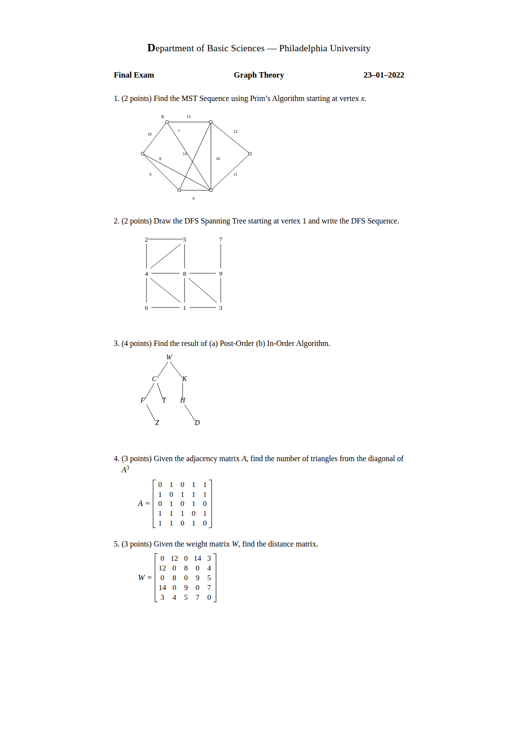Department of Basic Sciences — Philadelphia University
Final Exam Graph Theory 23–01–2022
(2 points) Find the MST Sequence using Prim’s Algorithm starting at vertex x.
x 13 10 7 12 14 8 16 6 11 9
(2 points) Draw the DFS Spanning Tree starting at vertex 1 and write the DFS Sequence.
2 5 7 4 8 9 6 1 3
(4 points) Find the result of (a) Post-Order (b) In-Order Algorithm.
W C K F T H Z D
(3 points) Given the adjacency matrix A, find the number of triangles from the diagonal of A3
A =
| 0 | 1 | 0 | 1 | 1 |
| 1 | 0 | 1 | 1 | 1 |
| 0 | 1 | 0 | 1 | 0 |
| 1 | 1 | 1 | 0 | 1 |
| 1 | 1 | 0 | 1 | 0 |
(3 points) Given the weight matrix W, find the distance matrix.
W =
| 0 | 12 | 0 | 14 | 3 |
| 12 | 0 | 8 | 0 | 4 |
| 0 | 8 | 0 | 9 | 5 |
| 14 | 0 | 9 | 0 | 7 |
| 3 | 4 | 5 | 7 | 0 |